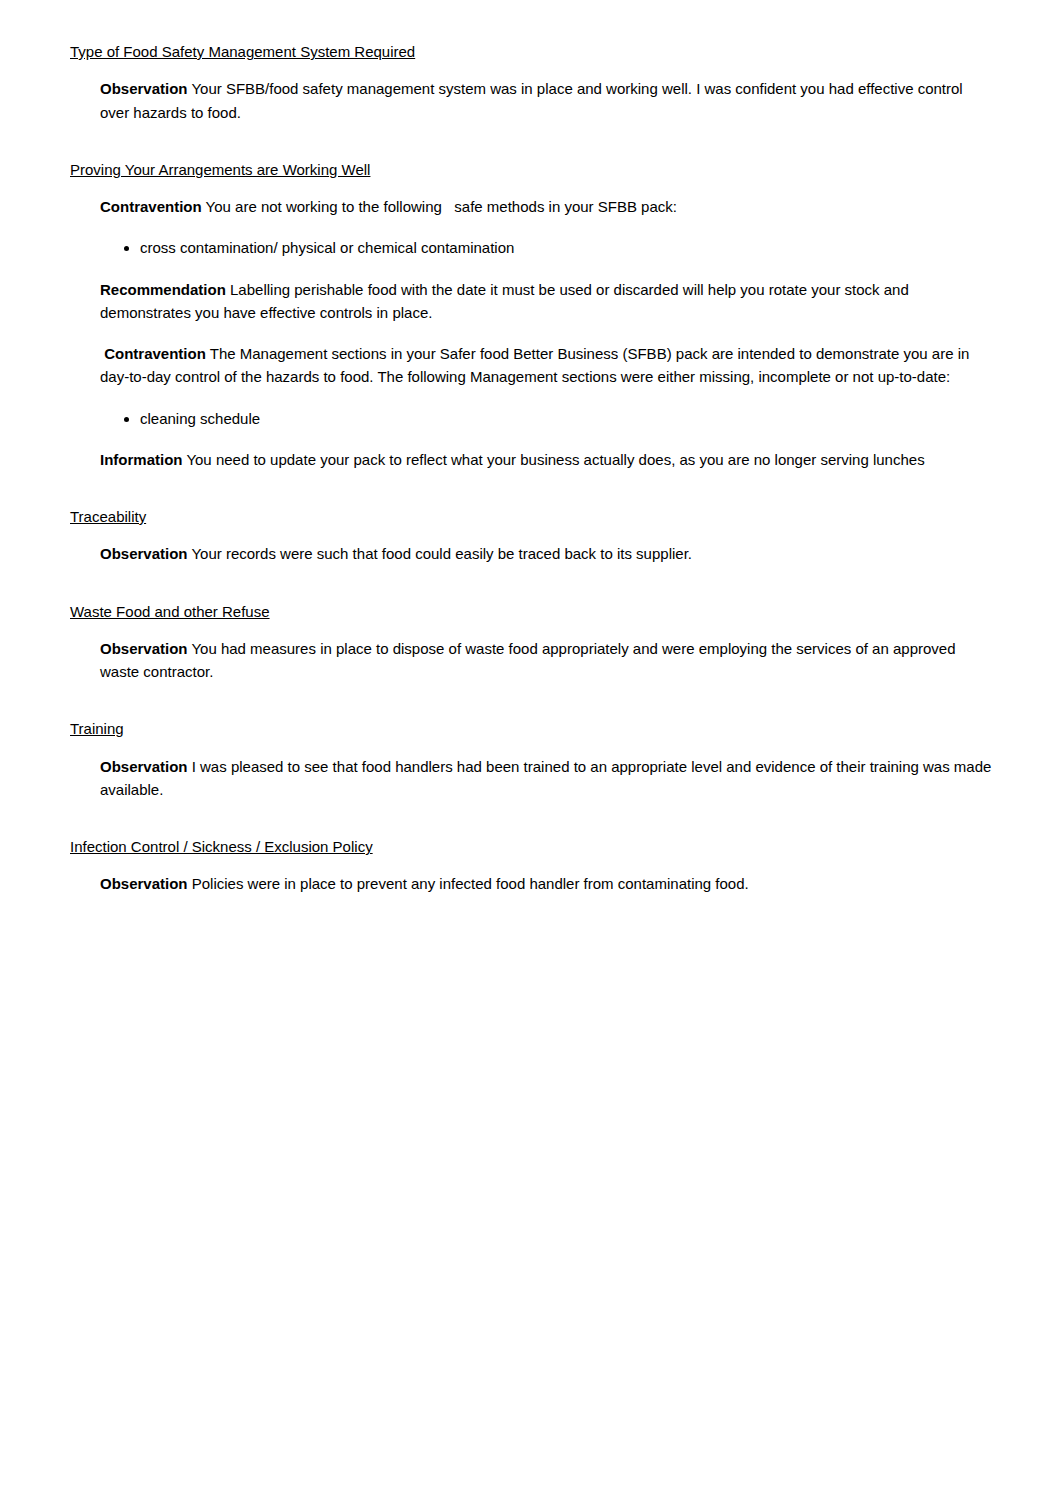Type of Food Safety Management System Required
Observation Your SFBB/food safety management system was in place and working well. I was confident you had effective control over hazards to food.
Proving Your Arrangements are Working Well
Contravention You are not working to the following safe methods in your SFBB pack:
cross contamination/ physical or chemical contamination
Recommendation Labelling perishable food with the date it must be used or discarded will help you rotate your stock and demonstrates you have effective controls in place.
Contravention The Management sections in your Safer food Better Business (SFBB) pack are intended to demonstrate you are in day-to-day control of the hazards to food. The following Management sections were either missing, incomplete or not up-to-date:
cleaning schedule
Information You need to update your pack to reflect what your business actually does, as you are no longer serving lunches
Traceability
Observation Your records were such that food could easily be traced back to its supplier.
Waste Food and other Refuse
Observation You had measures in place to dispose of waste food appropriately and were employing the services of an approved waste contractor.
Training
Observation I was pleased to see that food handlers had been trained to an appropriate level and evidence of their training was made available.
Infection Control / Sickness / Exclusion Policy
Observation Policies were in place to prevent any infected food handler from contaminating food.